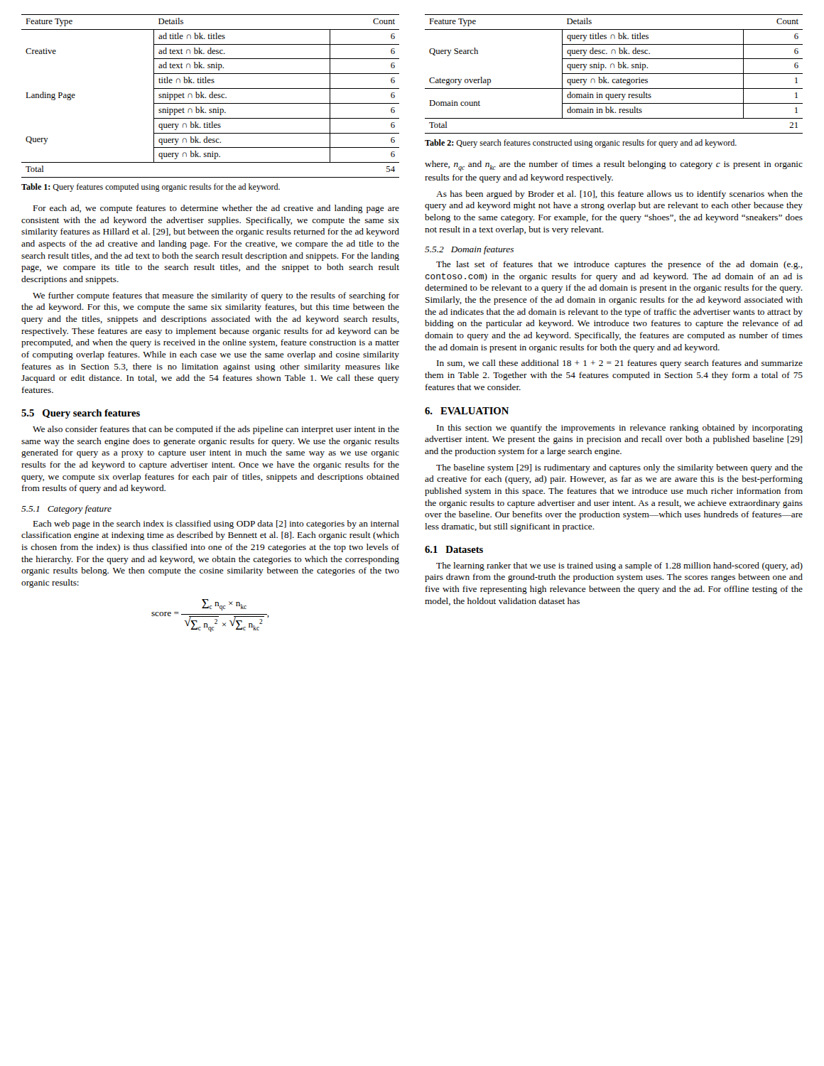| Feature Type | Details | Count |
| --- | --- | --- |
| Creative | ad title ∩ bk. titles | 6 |
| ad text ∩ bk. desc. | 6 |
| ad text ∩ bk. snip. | 6 |
| Landing Page | title ∩ bk. titles | 6 |
| snippet ∩ bk. desc. | 6 |
| snippet ∩ bk. snip. | 6 |
| Query | query ∩ bk. titles | 6 |
| query ∩ bk. desc. | 6 |
| query ∩ bk. snip. | 6 |
| Total | 54 |
Table 1: Query features computed using organic results for the ad keyword.
For each ad, we compute features to determine whether the ad creative and landing page are consistent with the ad keyword the advertiser supplies. Specifically, we compute the same six similarity features as Hillard et al. [29], but between the organic results returned for the ad keyword and aspects of the ad creative and landing page. For the creative, we compare the ad title to the search result titles, and the ad text to both the search result description and snippets. For the landing page, we compare its title to the search result titles, and the snippet to both search result descriptions and snippets.
We further compute features that measure the similarity of query to the results of searching for the ad keyword. For this, we compute the same six similarity features, but this time between the query and the titles, snippets and descriptions associated with the ad keyword search results, respectively. These features are easy to implement because organic results for ad keyword can be precomputed, and when the query is received in the online system, feature construction is a matter of computing overlap features. While in each case we use the same overlap and cosine similarity features as in Section 5.3, there is no limitation against using other similarity measures like Jacquard or edit distance. In total, we add the 54 features shown Table 1. We call these query features.
5.5 Query search features
We also consider features that can be computed if the ads pipeline can interpret user intent in the same way the search engine does to generate organic results for query. We use the organic results generated for query as a proxy to capture user intent in much the same way as we use organic results for the ad keyword to capture advertiser intent. Once we have the organic results for the query, we compute six overlap features for each pair of titles, snippets and descriptions obtained from results of query and ad keyword.
5.5.1 Category feature
Each web page in the search index is classified using ODP data [2] into categories by an internal classification engine at indexing time as described by Bennett et al. [8]. Each organic result (which is chosen from the index) is thus classified into one of the 219 categories at the top two levels of the hierarchy. For the query and ad keyword, we obtain the categories to which the corresponding organic results belong. We then compute the cosine similarity between the categories of the two organic results:
score = Σc nqc × nkc Σc nqc 2 × Σc nkc 2 ,
| Feature Type | Details | Count |
| --- | --- | --- |
| Query Search | query titles ∩ bk. titles | 6 |
| query desc. ∩ bk. desc. | 6 |
| query snip. ∩ bk. snip. | 6 |
| Category overlap | query ∩ bk. categories | 1 |
| Domain count | domain in query results | 1 |
| domain in bk. results | 1 |
| Total | 21 |
Table 2: Query search features constructed using organic results for query and ad keyword.
where, nqc and nkc are the number of times a result belonging to category c is present in organic results for the query and ad keyword respectively.
As has been argued by Broder et al. [10], this feature allows us to identify scenarios when the query and ad keyword might not have a strong overlap but are relevant to each other because they belong to the same category. For example, for the query “shoes”, the ad keyword “sneakers” does not result in a text overlap, but is very relevant.
5.5.2 Domain features
The last set of features that we introduce captures the presence of the ad domain (e.g., contoso.com) in the organic results for query and ad keyword. The ad domain of an ad is determined to be relevant to a query if the ad domain is present in the organic results for the query. Similarly, the the presence of the ad domain in organic results for the ad keyword associated with the ad indicates that the ad domain is relevant to the type of traffic the advertiser wants to attract by bidding on the particular ad keyword. We introduce two features to capture the relevance of ad domain to query and the ad keyword. Specifically, the features are computed as number of times the ad domain is present in organic results for both the query and ad keyword.
In sum, we call these additional 18 + 1 + 2 = 21 features query search features and summarize them in Table 2. Together with the 54 features computed in Section 5.4 they form a total of 75 features that we consider.
6. EVALUATION
In this section we quantify the improvements in relevance ranking obtained by incorporating advertiser intent. We present the gains in precision and recall over both a published baseline [29] and the production system for a large search engine.
The baseline system [29] is rudimentary and captures only the similarity between query and the ad creative for each (query, ad) pair. However, as far as we are aware this is the best-performing published system in this space. The features that we introduce use much richer information from the organic results to capture advertiser and user intent. As a result, we achieve extraordinary gains over the baseline. Our benefits over the production system—which uses hundreds of features—are less dramatic, but still significant in practice.
6.1 Datasets
The learning ranker that we use is trained using a sample of 1.28 million hand-scored (query, ad) pairs drawn from the ground-truth the production system uses. The scores ranges between one and five with five representing high relevance between the query and the ad. For offline testing of the model, the holdout validation dataset has